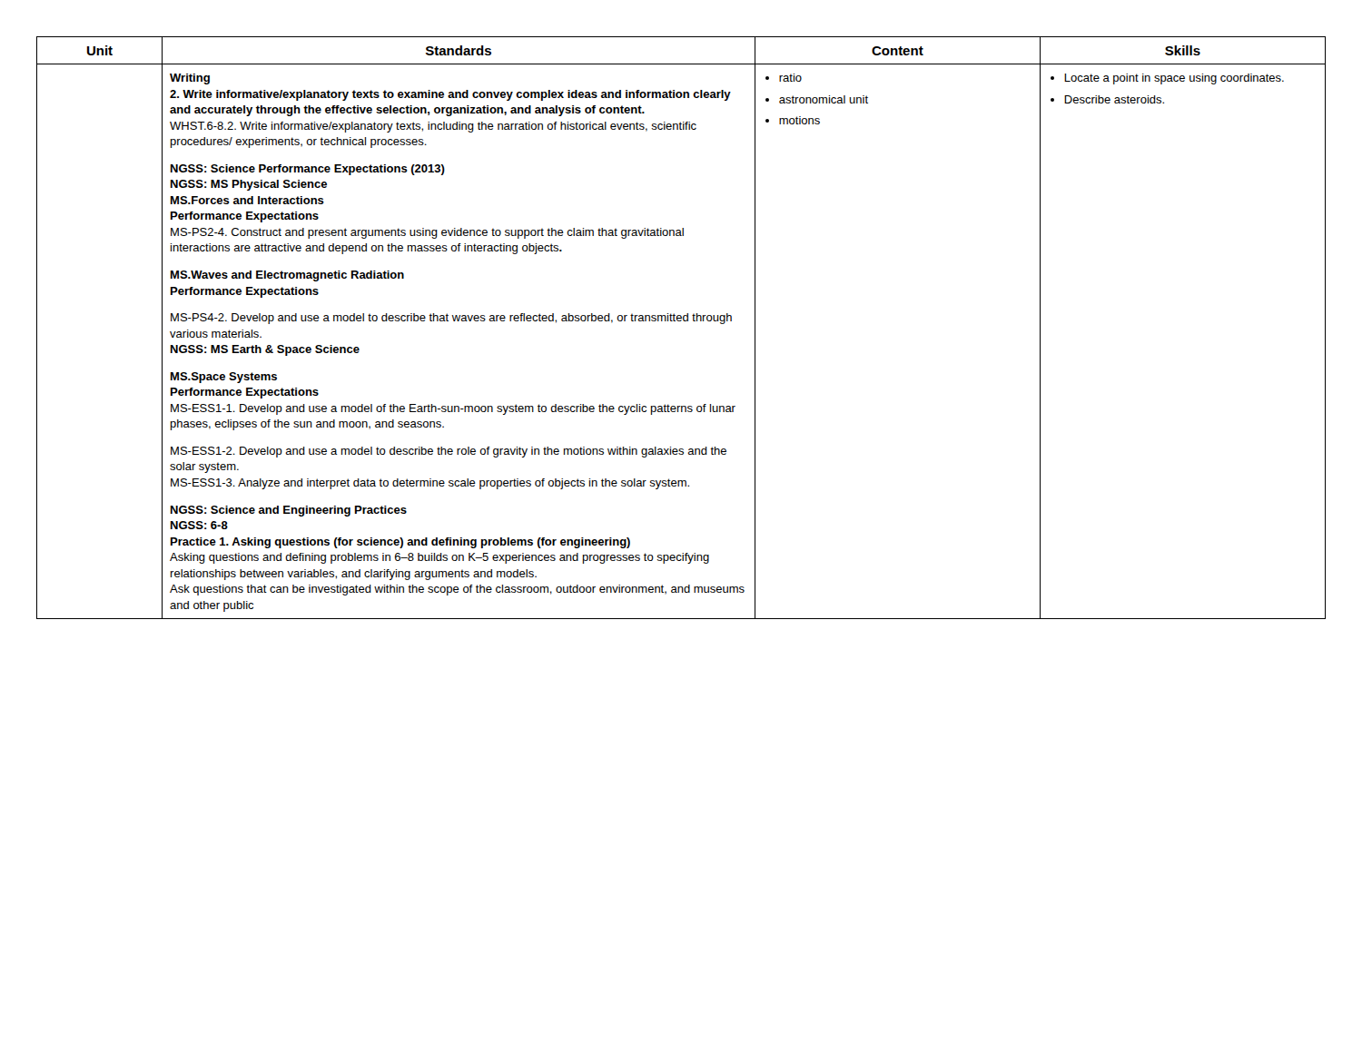| Unit | Standards | Content | Skills |
| --- | --- | --- | --- |
| | Writing 2. Write informative/explanatory texts to examine and convey complex ideas and information clearly and accurately through the effective selection, organization, and analysis of content. WHST.6-8.2. Write informative/explanatory texts, including the narration of historical events, scientific procedures/ experiments, or technical processes. NGSS: Science Performance Expectations (2013) NGSS: MS Physical Science MS.Forces and Interactions Performance Expectations MS-PS2-4. Construct and present arguments using evidence to support the claim that gravitational interactions are attractive and depend on the masses of interacting objects . MS.Waves and Electromagnetic Radiation Performance Expectations MS-PS4-2. Develop and use a model to describe that waves are reflected, absorbed, or transmitted through various materials. NGSS: MS Earth & Space Science MS.Space Systems Performance Expectations MS-ESS1-1. Develop and use a model of the Earth-sun-moon system to describe the cyclic patterns of lunar phases, eclipses of the sun and moon, and seasons. MS-ESS1-2. Develop and use a model to describe the role of gravity in the motions within galaxies and the solar system. MS-ESS1-3. Analyze and interpret data to determine scale properties of objects in the solar system. NGSS: Science and Engineering Practices NGSS: 6-8 Practice 1. Asking questions (for science) and defining problems (for engineering) Asking questions and defining problems in 6–8 builds on K–5 experiences and progresses to specifying relationships between variables, and clarifying arguments and models. Ask questions that can be investigated within the scope of the classroom, outdoor environment, and museums and other public | ratio astronomical unit motions | Locate a point in space using coordinates. Describe asteroids. |